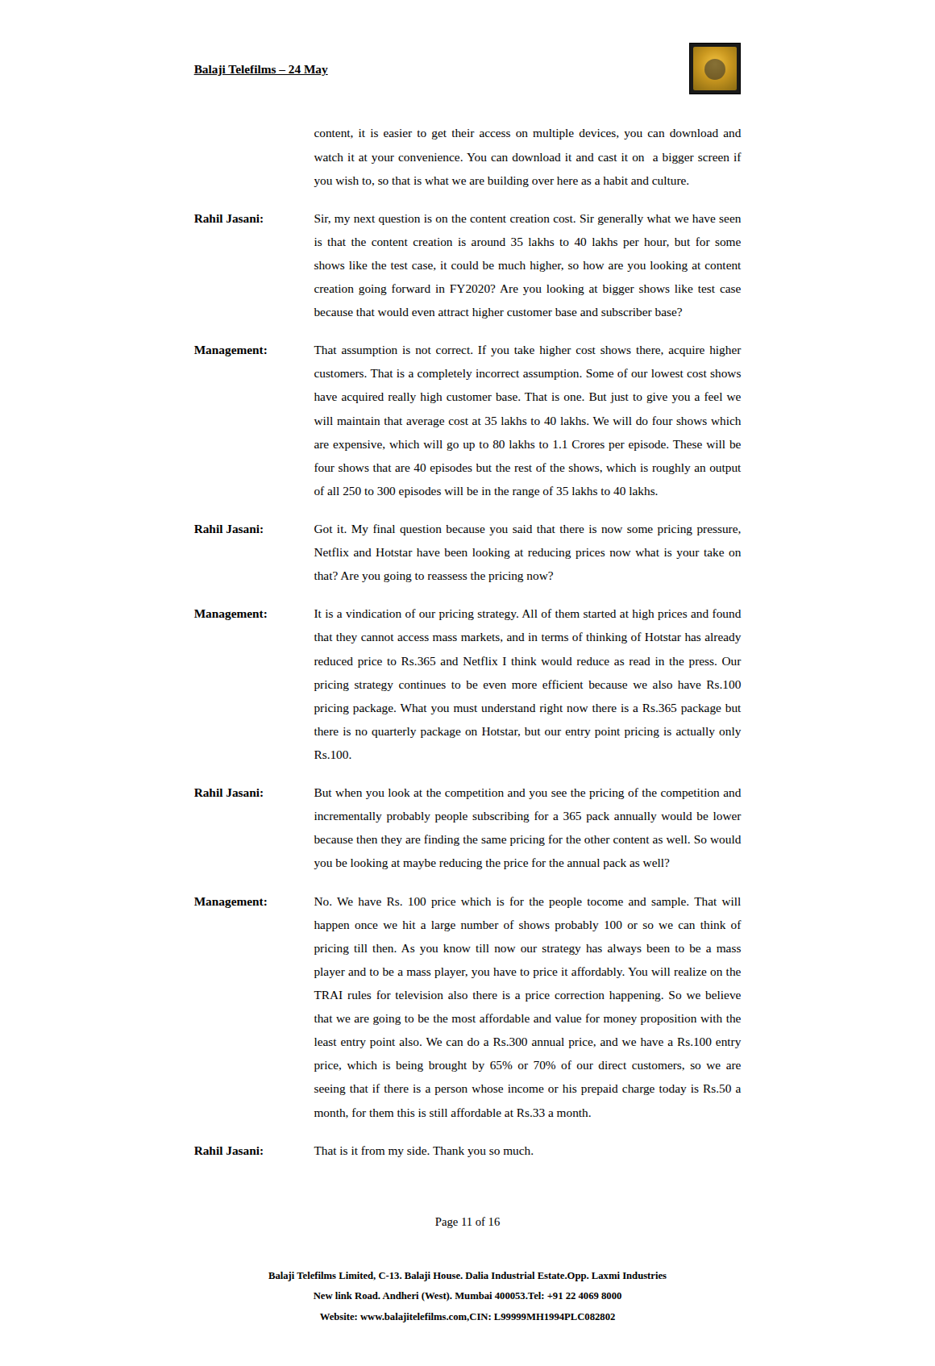Balaji Telefilms – 24 May
| | content, it is easier to get their access on multiple devices, you can download and watch it at your convenience. You can download it and cast it on a bigger screen if you wish to, so that is what we are building over here as a habit and culture. |
| Rahil Jasani: | Sir, my next question is on the content creation cost. Sir generally what we have seen is that the content creation is around 35 lakhs to 40 lakhs per hour, but for some shows like the test case, it could be much higher, so how are you looking at content creation going forward in FY2020? Are you looking at bigger shows like test case because that would even attract higher customer base and subscriber base? |
| Management: | That assumption is not correct. If you take higher cost shows there, acquire higher customers. That is a completely incorrect assumption. Some of our lowest cost shows have acquired really high customer base. That is one. But just to give you a feel we will maintain that average cost at 35 lakhs to 40 lakhs. We will do four shows which are expensive, which will go up to 80 lakhs to 1.1 Crores per episode. These will be four shows that are 40 episodes but the rest of the shows, which is roughly an output of all 250 to 300 episodes will be in the range of 35 lakhs to 40 lakhs. |
| Rahil Jasani: | Got it. My final question because you said that there is now some pricing pressure, Netflix and Hotstar have been looking at reducing prices now what is your take on that? Are you going to reassess the pricing now? |
| Management: | It is a vindication of our pricing strategy. All of them started at high prices and found that they cannot access mass markets, and in terms of thinking of Hotstar has already reduced price to Rs.365 and Netflix I think would reduce as read in the press. Our pricing strategy continues to be even more efficient because we also have Rs.100 pricing package. What you must understand right now there is a Rs.365 package but there is no quarterly package on Hotstar, but our entry point pricing is actually only Rs.100. |
| Rahil Jasani: | But when you look at the competition and you see the pricing of the competition and incrementally probably people subscribing for a 365 pack annually would be lower because then they are finding the same pricing for the other content as well. So would you be looking at maybe reducing the price for the annual pack as well? |
| Management: | No. We have Rs. 100 price which is for the people tocome and sample. That will happen once we hit a large number of shows probably 100 or so we can think of pricing till then. As you know till now our strategy has always been to be a mass player and to be a mass player, you have to price it affordably. You will realize on the TRAI rules for television also there is a price correction happening. So we believe that we are going to be the most affordable and value for money proposition with the least entry point also. We can do a Rs.300 annual price, and we have a Rs.100 entry price, which is being brought by 65% or 70% of our direct customers, so we are seeing that if there is a person whose income or his prepaid charge today is Rs.50 a month, for them this is still affordable at Rs.33 a month. |
| Rahil Jasani: | That is it from my side. Thank you so much. |
Page 11 of 16
Balaji Telefilms Limited, C-13. Balaji House. Dalia Industrial Estate.Opp. Laxmi Industries
New link Road. Andheri (West). Mumbai 400053.Tel: +91 22 4069 8000
Website: www.balajitelefilms.com,CIN: L99999MH1994PLC082802